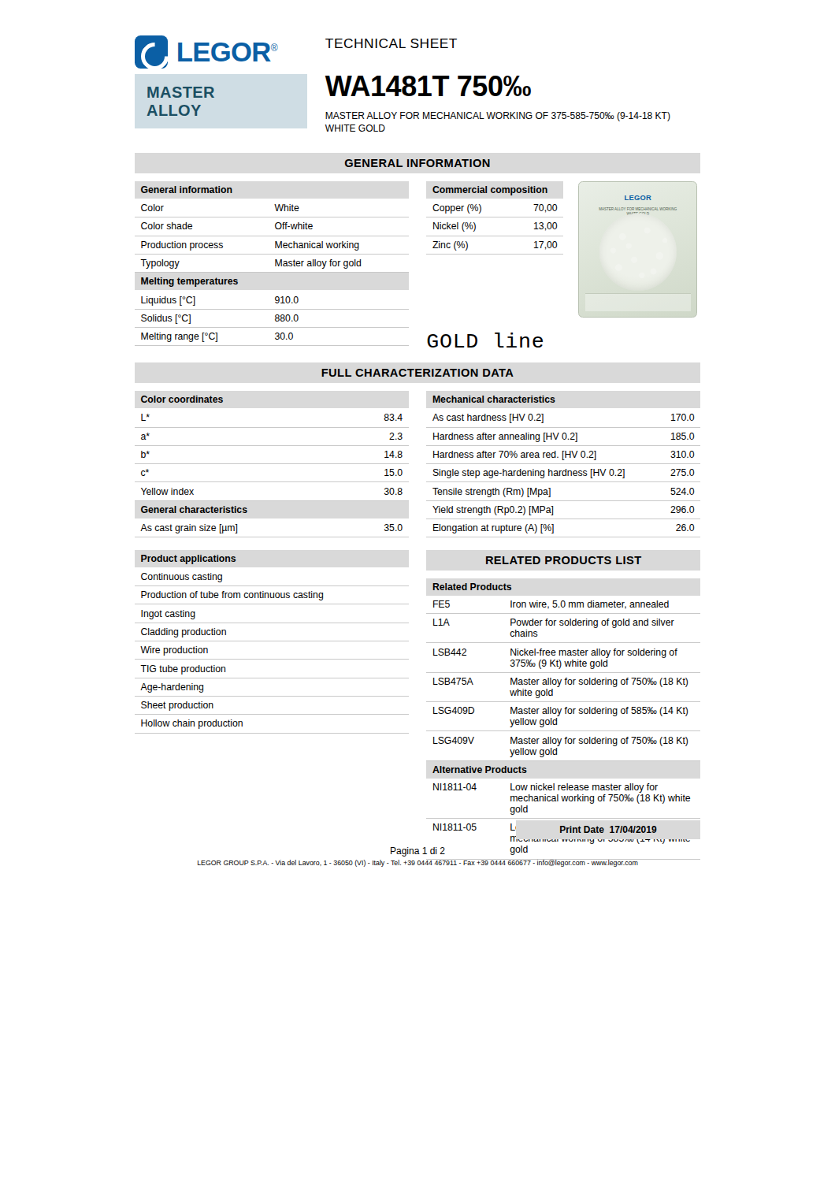LEGOR®
MASTER
ALLOY
TECHNICAL SHEET
WA1481T 750‰
MASTER ALLOY FOR MECHANICAL WORKING OF 375-585-750‰ (9-14-18 KT)
WHITE GOLD
GENERAL INFORMATION
| General information |
| --- |
| Color | White |
| Color shade | Off-white |
| Production process | Mechanical working |
| Typology | Master alloy for gold |
| Melting temperatures |
| Liquidus [°C] | 910.0 |
| Solidus [°C] | 880.0 |
| Melting range [°C] | 30.0 |
| Commercial composition |
| --- |
| Copper (%) | 70,00 |
| Nickel (%) | 13,00 |
| Zinc (%) | 17,00 |
LEGOR
MASTER ALLOY FOR MECHANICAL WORKING
WHITE GOLD
GOLD line
FULL CHARACTERIZATION DATA
| Color coordinates |
| --- |
| L* | 83.4 |
| a* | 2.3 |
| b* | 14.8 |
| c* | 15.0 |
| Yellow index | 30.8 |
| General characteristics |
| As cast grain size [µm] | 35.0 |
| Product applications |
| --- |
| Continuous casting |
| Production of tube from continuous casting |
| Ingot casting |
| Cladding production |
| Wire production |
| TIG tube production |
| Age-hardening |
| Sheet production |
| Hollow chain production |
| Mechanical characteristics |
| --- |
| As cast hardness [HV 0.2] | 170.0 |
| Hardness after annealing [HV 0.2] | 185.0 |
| Hardness after 70% area red. [HV 0.2] | 310.0 |
| Single step age-hardening hardness [HV 0.2] | 275.0 |
| Tensile strength (Rm) [Mpa] | 524.0 |
| Yield strength (Rp0.2) [MPa] | 296.0 |
| Elongation at rupture (A) [%] | 26.0 |
RELATED PRODUCTS LIST
| Related Products |
| --- |
| FE5 | Iron wire, 5.0 mm diameter, annealed |
| L1A | Powder for soldering of gold and silver chains |
| LSB442 | Nickel-free master alloy for soldering of 375‰ (9 Kt) white gold |
| LSB475A | Master alloy for soldering of 750‰ (18 Kt) white gold |
| LSG409D | Master alloy for soldering of 585‰ (14 Kt) yellow gold |
| LSG409V | Master alloy for soldering of 750‰ (18 Kt) yellow gold |
| Alternative Products |
| NI1811-04 | Low nickel release master alloy for mechanical working of 750‰ (18 Kt) white gold |
| NI1811-05 | Low nickel release master alloy for mechanical working of 585‰ (14 Kt) white gold |
Print Date 17/04/2019
Pagina 1 di 2
LEGOR GROUP S.P.A. - Via del Lavoro, 1 - 36050 (VI) - Italy - Tel. +39 0444 467911 - Fax +39 0444 660677 - info@legor.com - www.legor.com